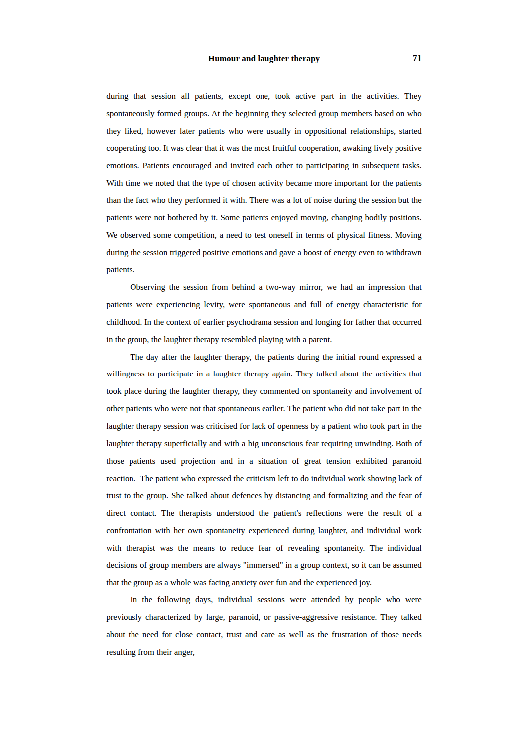Humour and laughter therapy 71
during that session all patients, except one, took active part in the activities. They spontaneously formed groups. At the beginning they selected group members based on who they liked, however later patients who were usually in oppositional relationships, started cooperating too. It was clear that it was the most fruitful cooperation, awaking lively positive emotions. Patients encouraged and invited each other to participating in subsequent tasks. With time we noted that the type of chosen activity became more important for the patients than the fact who they performed it with. There was a lot of noise during the session but the patients were not bothered by it. Some patients enjoyed moving, changing bodily positions. We observed some competition, a need to test oneself in terms of physical fitness. Moving during the session triggered positive emotions and gave a boost of energy even to withdrawn patients.
Observing the session from behind a two-way mirror, we had an impression that patients were experiencing levity, were spontaneous and full of energy characteristic for childhood. In the context of earlier psychodrama session and longing for father that occurred in the group, the laughter therapy resembled playing with a parent.
The day after the laughter therapy, the patients during the initial round expressed a willingness to participate in a laughter therapy again. They talked about the activities that took place during the laughter therapy, they commented on spontaneity and involvement of other patients who were not that spontaneous earlier. The patient who did not take part in the laughter therapy session was criticised for lack of openness by a patient who took part in the laughter therapy superficially and with a big unconscious fear requiring unwinding. Both of those patients used projection and in a situation of great tension exhibited paranoid reaction. The patient who expressed the criticism left to do individual work showing lack of trust to the group. She talked about defences by distancing and formalizing and the fear of direct contact. The therapists understood the patient's reflections were the result of a confrontation with her own spontaneity experienced during laughter, and individual work with therapist was the means to reduce fear of revealing spontaneity. The individual decisions of group members are always "immersed" in a group context, so it can be assumed that the group as a whole was facing anxiety over fun and the experienced joy.
In the following days, individual sessions were attended by people who were previously characterized by large, paranoid, or passive-aggressive resistance. They talked about the need for close contact, trust and care as well as the frustration of those needs resulting from their anger,